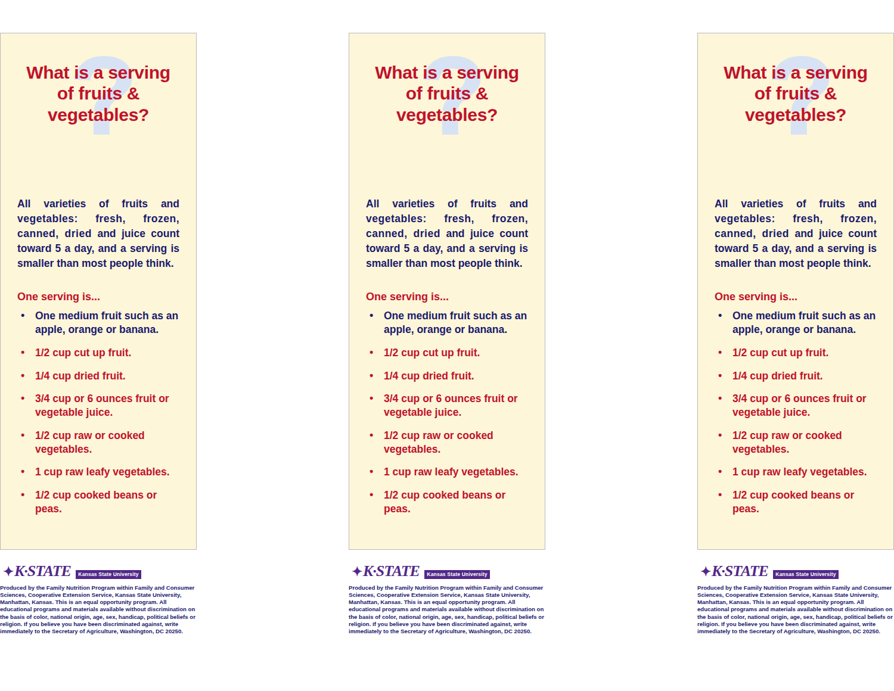?
What is a serving
of fruits &
vegetables?
All varieties of fruits and vegetables: fresh, frozen, canned, dried and juice count toward 5 a day, and a serving is smaller than most people think.
One serving is...
One medium fruit such as an apple, orange or banana.
1/2 cup cut up fruit.
1/4 cup dried fruit.
3/4 cup or 6 ounces fruit or vegetable juice.
1/2 cup raw or cooked vegetables.
1 cup raw leafy vegetables.
1/2 cup cooked beans or peas.
✦K·STATE Kansas State University
Produced by the Family Nutrition Program within Family and Consumer Sciences, Cooperative Extension Service, Kansas State University, Manhattan, Kansas. This is an equal opportunity program. All educational programs and materials available without discrimination on the basis of color, national origin, age, sex, handicap, political beliefs or religion. If you believe you have been discriminated against, write immediately to the Secretary of Agriculture, Washington, DC 20250.
?
What is a serving
of fruits &
vegetables?
All varieties of fruits and vegetables: fresh, frozen, canned, dried and juice count toward 5 a day, and a serving is smaller than most people think.
One serving is...
One medium fruit such as an apple, orange or banana.
1/2 cup cut up fruit.
1/4 cup dried fruit.
3/4 cup or 6 ounces fruit or vegetable juice.
1/2 cup raw or cooked vegetables.
1 cup raw leafy vegetables.
1/2 cup cooked beans or peas.
✦K·STATE Kansas State University
Produced by the Family Nutrition Program within Family and Consumer Sciences, Cooperative Extension Service, Kansas State University, Manhattan, Kansas. This is an equal opportunity program. All educational programs and materials available without discrimination on the basis of color, national origin, age, sex, handicap, political beliefs or religion. If you believe you have been discriminated against, write immediately to the Secretary of Agriculture, Washington, DC 20250.
?
What is a serving
of fruits &
vegetables?
All varieties of fruits and vegetables: fresh, frozen, canned, dried and juice count toward 5 a day, and a serving is smaller than most people think.
One serving is...
One medium fruit such as an apple, orange or banana.
1/2 cup cut up fruit.
1/4 cup dried fruit.
3/4 cup or 6 ounces fruit or vegetable juice.
1/2 cup raw or cooked vegetables.
1 cup raw leafy vegetables.
1/2 cup cooked beans or peas.
✦K·STATE Kansas State University
Produced by the Family Nutrition Program within Family and Consumer Sciences, Cooperative Extension Service, Kansas State University, Manhattan, Kansas. This is an equal opportunity program. All educational programs and materials available without discrimination on the basis of color, national origin, age, sex, handicap, political beliefs or religion. If you believe you have been discriminated against, write immediately to the Secretary of Agriculture, Washington, DC 20250.